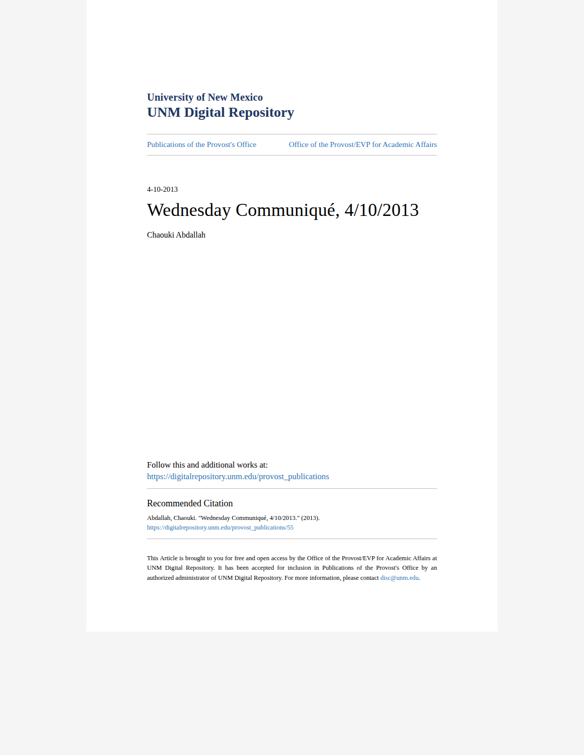University of New Mexico
UNM Digital Repository
Publications of the Provost's Office
Office of the Provost/EVP for Academic Affairs
4-10-2013
Wednesday Communiqué, 4/10/2013
Chaouki Abdallah
Follow this and additional works at: https://digitalrepository.unm.edu/provost_publications
Recommended Citation
Abdallah, Chaouki. "Wednesday Communiqué, 4/10/2013." (2013). https://digitalrepository.unm.edu/provost_publications/55
This Article is brought to you for free and open access by the Office of the Provost/EVP for Academic Affairs at UNM Digital Repository. It has been accepted for inclusion in Publications of the Provost's Office by an authorized administrator of UNM Digital Repository. For more information, please contact disc@unm.edu.